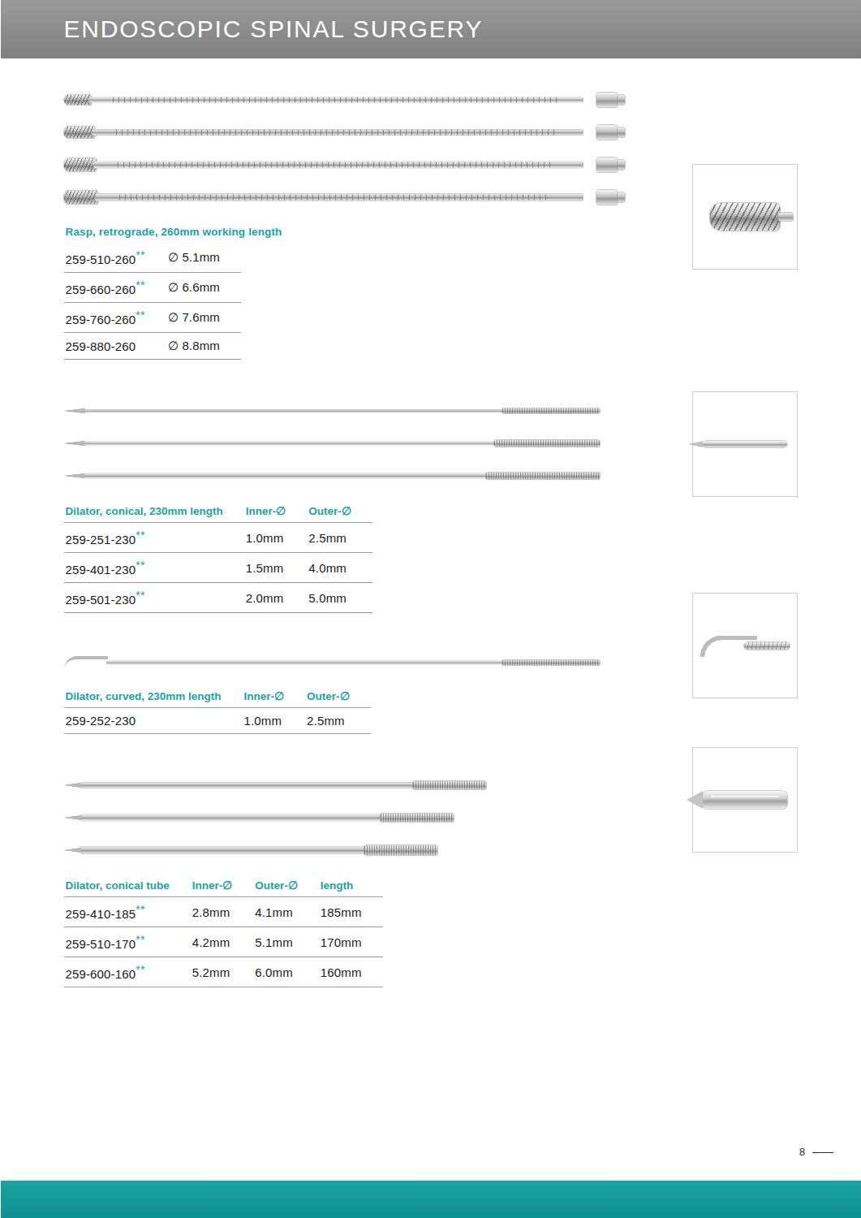Endoscopic Spinal Surgery
Rasp, retrograde, 260mm working length
| 259-510-260 ** | ∅ 5.1mm |
| 259-660-260 ** | ∅ 6.6mm |
| 259-760-260 ** | ∅ 7.6mm |
| 259-880-260 | ∅ 8.8mm |
| Dilator, conical, 230mm length | Inner- ∅ | Outer- ∅ |
| --- | --- | --- |
| 259-251-230 ** | 1.0mm | 2.5mm |
| 259-401-230 ** | 1.5mm | 4.0mm |
| 259-501-230 ** | 2.0mm | 5.0mm |
| Dilator, curved, 230mm length | Inner- ∅ | Outer- ∅ |
| --- | --- | --- |
| 259-252-230 | 1.0mm | 2.5mm |
| Dilator, conical tube | Inner- ∅ | Outer- ∅ | length |
| --- | --- | --- | --- |
| 259-410-185 ** | 2.8mm | 4.1mm | 185mm |
| 259-510-170 ** | 4.2mm | 5.1mm | 170mm |
| 259-600-160 ** | 5.2mm | 6.0mm | 160mm |
8